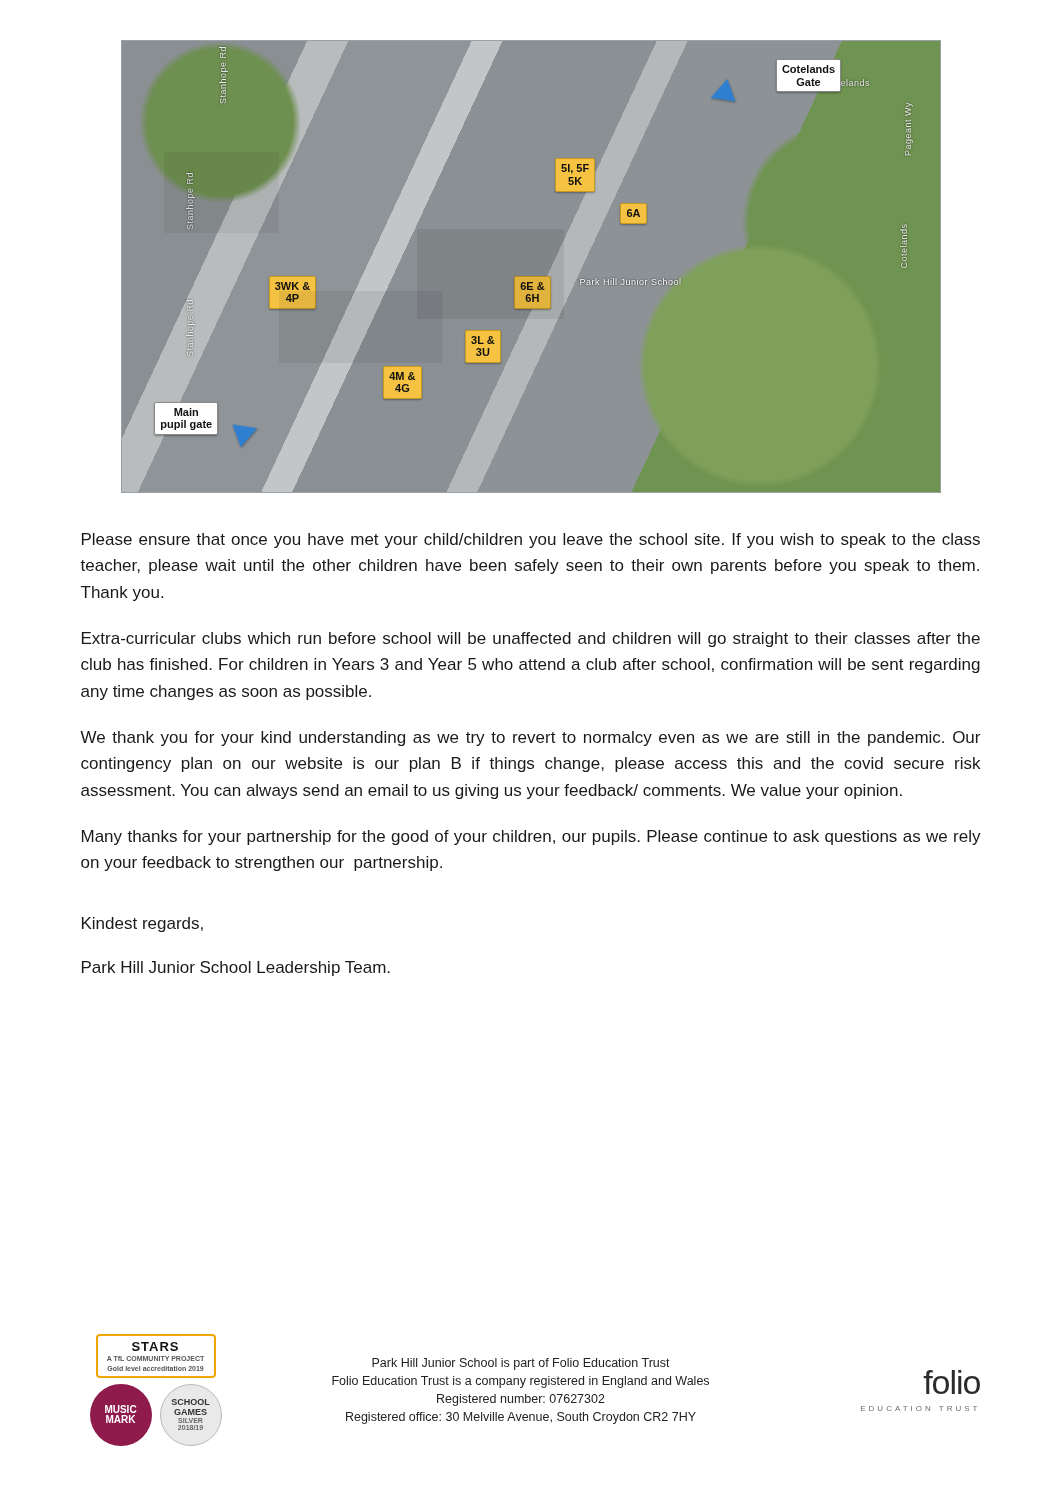Stanhope Rd Stanhope Rd Stanhope Rd Pageant Wy Cotelands Cotelands Park Hill Junior School Cotelands Gate 5I, 5F 5K 6A 3WK & 4P 6E & 6H 3L & 3U 4M & 4G Main pupil gate
Please ensure that once you have met your child/children you leave the school site. If you wish to speak to the class teacher, please wait until the other children have been safely seen to their own parents before you speak to them. Thank you.
Extra-curricular clubs which run before school will be unaffected and children will go straight to their classes after the club has finished. For children in Years 3 and Year 5 who attend a club after school, confirmation will be sent regarding any time changes as soon as possible.
We thank you for your kind understanding as we try to revert to normalcy even as we are still in the pandemic. Our contingency plan on our website is our plan B if things change, please access this and the covid secure risk assessment. You can always send an email to us giving us your feedback/ comments. We value your opinion.
Many thanks for your partnership for the good of your children, our pupils. Please continue to ask questions as we rely on your feedback to strengthen our partnership.
Kindest regards,
Park Hill Junior School Leadership Team.
STARS A TfL COMMUNITY PROJECT Gold level accreditation 2019
MUSIC MARK
SCHOOL GAMES SILVER 2018/19
Park Hill Junior School is part of Folio Education Trust
Folio Education Trust is a company registered in England and Wales
Registered number: 07627302
Registered office: 30 Melville Avenue, South Croydon CR2 7HY
folio
EDUCATION TRUST